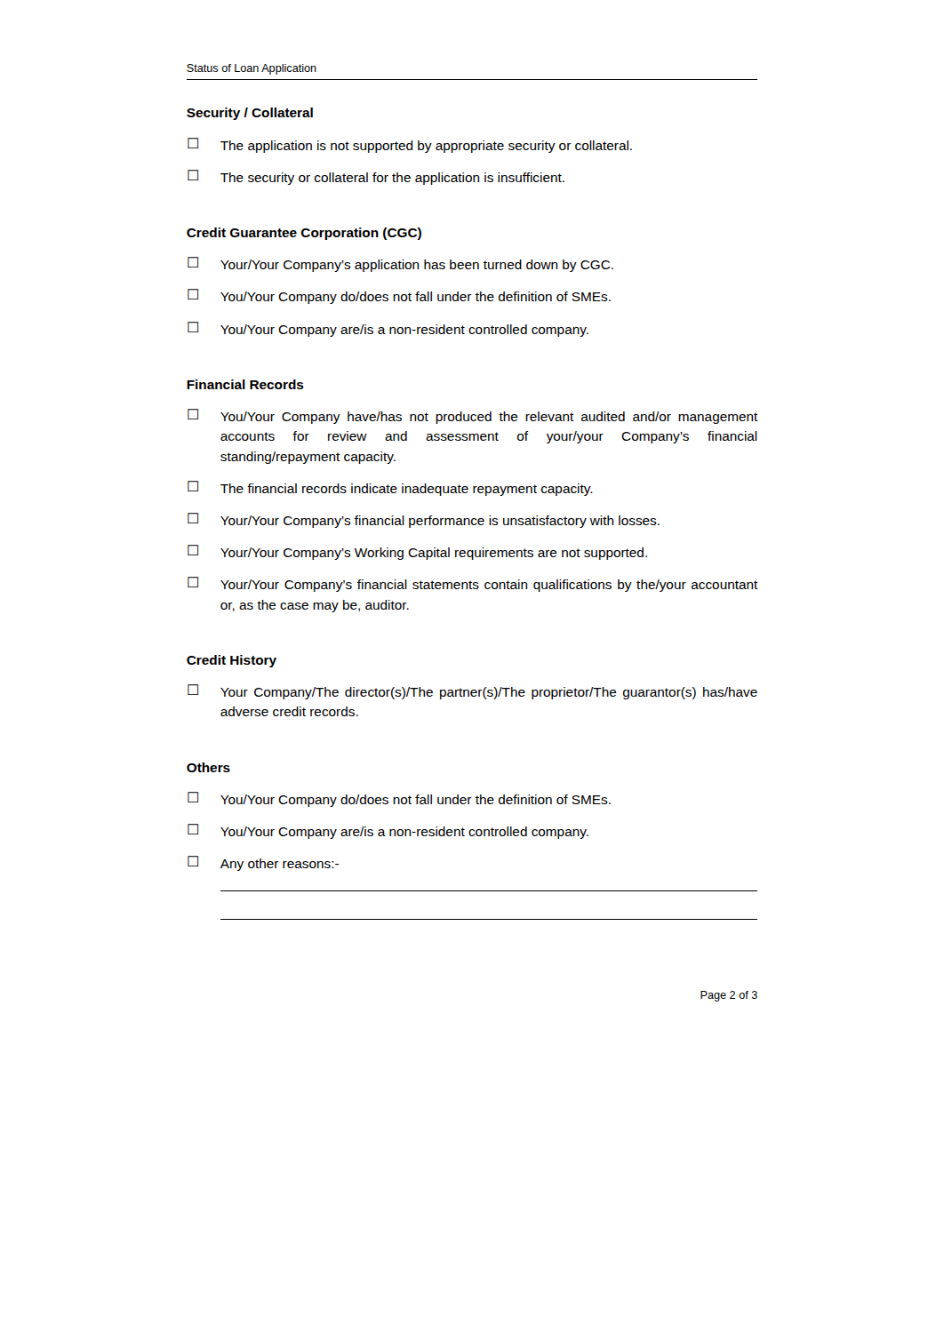Status of Loan Application
Security / Collateral
The application is not supported by appropriate security or collateral.
The security or collateral for the application is insufficient.
Credit Guarantee Corporation (CGC)
Your/Your Company’s application has been turned down by CGC.
You/Your Company do/does not fall under the definition of SMEs.
You/Your Company are/is a non-resident controlled company.
Financial Records
You/Your Company have/has not produced the relevant audited and/or management accounts for review and assessment of your/your Company’s financial standing/repayment capacity.
The financial records indicate inadequate repayment capacity.
Your/Your Company’s financial performance is unsatisfactory with losses.
Your/Your Company’s Working Capital requirements are not supported.
Your/Your Company’s financial statements contain qualifications by the/your accountant or, as the case may be, auditor.
Credit History
Your Company/The director(s)/The partner(s)/The proprietor/The guarantor(s) has/have adverse credit records.
Others
You/Your Company do/does not fall under the definition of SMEs.
You/Your Company are/is a non-resident controlled company.
Any other reasons:-
Page 2 of 3